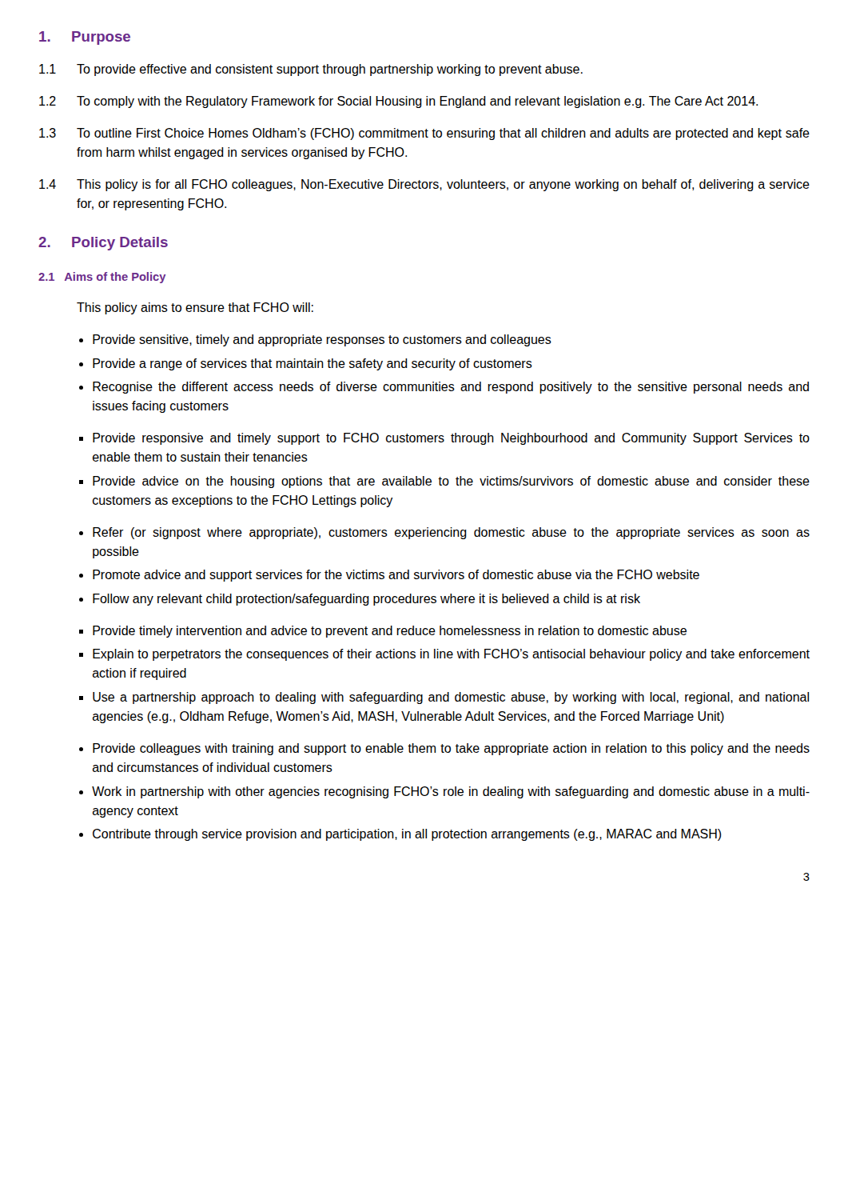1. Purpose
1.1
To provide effective and consistent support through partnership working to prevent abuse.
1.2
To comply with the Regulatory Framework for Social Housing in England and relevant legislation e.g. The Care Act 2014.
1.3
To outline First Choice Homes Oldham’s (FCHO) commitment to ensuring that all children and adults are protected and kept safe from harm whilst engaged in services organised by FCHO.
1.4
This policy is for all FCHO colleagues, Non-Executive Directors, volunteers, or anyone working on behalf of, delivering a service for, or representing FCHO.
2. Policy Details
2.1 Aims of the Policy
This policy aims to ensure that FCHO will:
Provide sensitive, timely and appropriate responses to customers and colleagues
Provide a range of services that maintain the safety and security of customers
Recognise the different access needs of diverse communities and respond positively to the sensitive personal needs and issues facing customers
Provide responsive and timely support to FCHO customers through Neighbourhood and Community Support Services to enable them to sustain their tenancies
Provide advice on the housing options that are available to the victims/survivors of domestic abuse and consider these customers as exceptions to the FCHO Lettings policy
Refer (or signpost where appropriate), customers experiencing domestic abuse to the appropriate services as soon as possible
Promote advice and support services for the victims and survivors of domestic abuse via the FCHO website
Follow any relevant child protection/safeguarding procedures where it is believed a child is at risk
Provide timely intervention and advice to prevent and reduce homelessness in relation to domestic abuse
Explain to perpetrators the consequences of their actions in line with FCHO’s antisocial behaviour policy and take enforcement action if required
Use a partnership approach to dealing with safeguarding and domestic abuse, by working with local, regional, and national agencies (e.g., Oldham Refuge, Women’s Aid, MASH, Vulnerable Adult Services, and the Forced Marriage Unit)
Provide colleagues with training and support to enable them to take appropriate action in relation to this policy and the needs and circumstances of individual customers
Work in partnership with other agencies recognising FCHO’s role in dealing with safeguarding and domestic abuse in a multi-agency context
Contribute through service provision and participation, in all protection arrangements (e.g., MARAC and MASH)
3